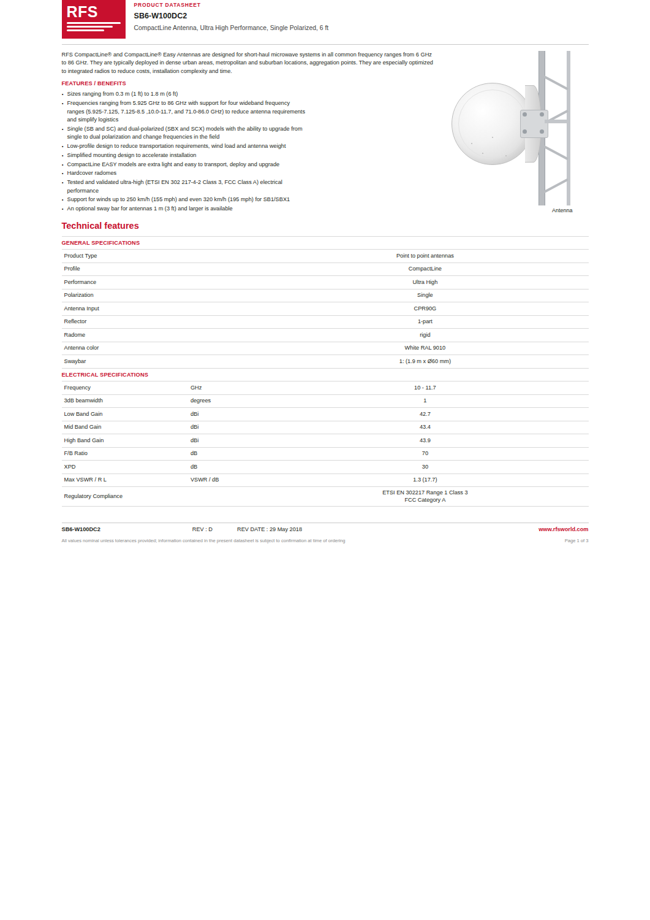RFS
Product Datasheet
SB6-W100DC2
CompactLine Antenna, Ultra High Performance, Single Polarized, 6 ft
Antenna
RFS CompactLine® and CompactLine® Easy Antennas are designed for short-haul microwave systems in all common frequency ranges from 6 GHz to 86 GHz. They are typically deployed in dense urban areas, metropolitan and suburban locations, aggregation points. They are especially optimized to integrated radios to reduce costs, installation complexity and time.
FEATURES / BENEFITS
Sizes ranging from 0.3 m (1 ft) to 1.8 m (6 ft)
Frequencies ranging from 5.925 GHz to 86 GHz with support for four wideband frequency ranges (5.925-7.125, 7.125-8.5 ,10.0-11.7, and 71.0-86.0 GHz) to reduce antenna requirements and simplify logistics
Single (SB and SC) and dual-polarized (SBX and SCX) models with the ability to upgrade from single to dual polarization and change frequencies in the field
Low-profile design to reduce transportation requirements, wind load and antenna weight
Simplified mounting design to accelerate installation
CompactLine EASY models are extra light and easy to transport, deploy and upgrade
Hardcover radomes
Tested and validated ultra-high (ETSI EN 302 217-4-2 Class 3, FCC Class A) electrical performance
Support for winds up to 250 km/h (155 mph) and even 320 km/h (195 mph) for SB1/SBX1
An optional sway bar for antennas 1 m (3 ft) and larger is available
Technical features
| GENERAL SPECIFICATIONS |
| Product Type | | Point to point antennas |
| Profile | | CompactLine |
| Performance | | Ultra High |
| Polarization | | Single |
| Antenna Input | | CPR90G |
| Reflector | | 1-part |
| Radome | | rigid |
| Antenna color | | White RAL 9010 |
| Swaybar | | 1: (1.9 m x Ø60 mm) |
| ELECTRICAL SPECIFICATIONS |
| Frequency | GHz | 10 - 11.7 |
| 3dB beamwidth | degrees | 1 |
| Low Band Gain | dBi | 42.7 |
| Mid Band Gain | dBi | 43.4 |
| High Band Gain | dBi | 43.9 |
| F/B Ratio | dB | 70 |
| XPD | dB | 30 |
| Max VSWR / R L | VSWR / dB | 1.3 (17.7) |
| Regulatory Compliance | | ETSI EN 302217 Range 1 Class 3 FCC Category A |
SB6-W100DC2
REV : D
REV DATE : 29 May 2018
www.rfsworld.com
All values nominal unless tolerances provided; information contained in the present datasheet is subject to confirmation at time of ordering
Page 1 of 3